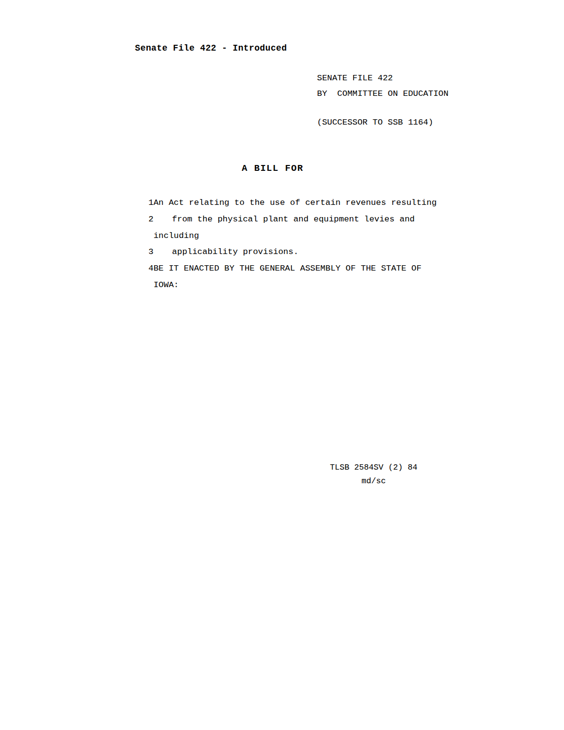Senate File 422 - Introduced
SENATE FILE 422
BY COMMITTEE ON EDUCATION
(SUCCESSOR TO SSB 1164)
A BILL FOR
| 1 | An Act relating to the use of certain revenues resulting |
| 2 | from the physical plant and equipment levies and including |
| 3 | applicability provisions. |
| 4 | BE IT ENACTED BY THE GENERAL ASSEMBLY OF THE STATE OF IOWA: |
TLSB 2584SV (2) 84
md/sc